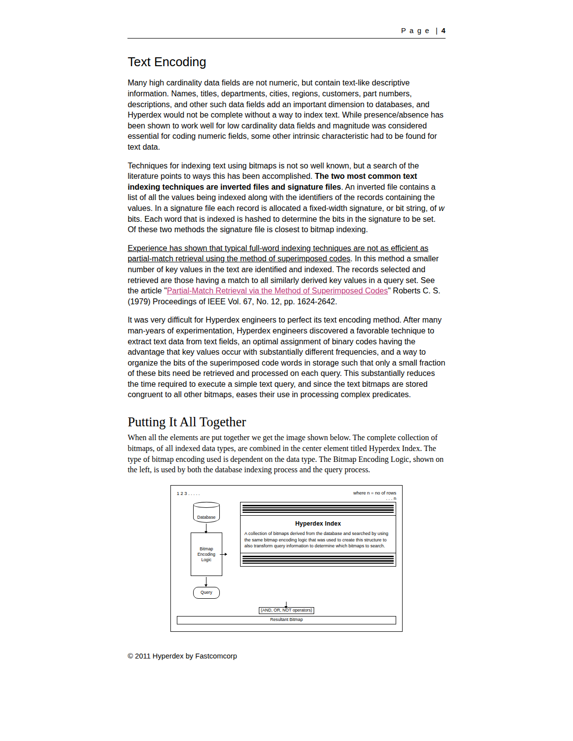P a g e | 4
Text Encoding
Many high cardinality data fields are not numeric, but contain text-like descriptive information. Names, titles, departments, cities, regions, customers, part numbers, descriptions, and other such data fields add an important dimension to databases, and Hyperdex would not be complete without a way to index text. While presence/absence has been shown to work well for low cardinality data fields and magnitude was considered essential for coding numeric fields, some other intrinsic characteristic had to be found for text data.
Techniques for indexing text using bitmaps is not so well known, but a search of the literature points to ways this has been accomplished. The two most common text indexing techniques are inverted files and signature files. An inverted file contains a list of all the values being indexed along with the identifiers of the records containing the values. In a signature file each record is allocated a fixed-width signature, or bit string, of w bits. Each word that is indexed is hashed to determine the bits in the signature to be set. Of these two methods the signature file is closest to bitmap indexing.
Experience has shown that typical full-word indexing techniques are not as efficient as partial-match retrieval using the method of superimposed codes. In this method a smaller number of key values in the text are identified and indexed. The records selected and retrieved are those having a match to all similarly derived key values in a query set. See the article "Partial-Match Retrieval via the Method of Superimposed Codes" Roberts C. S. (1979) Proceedings of IEEE Vol. 67, No. 12, pp. 1624-2642.
It was very difficult for Hyperdex engineers to perfect its text encoding method. After many man-years of experimentation, Hyperdex engineers discovered a favorable technique to extract text data from text fields, an optimal assignment of binary codes having the advantage that key values occur with substantially different frequencies, and a way to organize the bits of the superimposed code words in storage such that only a small fraction of these bits need be retrieved and processed on each query. This substantially reduces the time required to execute a simple text query, and since the text bitmaps are stored congruent to all other bitmaps, eases their use in processing complex predicates.
Putting It All Together
When all the elements are put together we get the image shown below. The complete collection of bitmaps, of all indexed data types, are combined in the center element titled Hyperdex Index. The type of bitmap encoding used is dependent on the data type. The Bitmap Encoding Logic, shown on the left, is used by both the database indexing process and the query process.
where n = no of rows
. . . n 1 2 3 . . . . .
Database
Bitmap
Encoding
Logic
Query
Hyperdex Index
A collection of bitmaps derived from the database and searched by using the same bitmap encoding logic that was used to create this structure to also transform query information to determine which bitmaps to search.
(AND, OR, NOT operators)
Resultant Bitmap
© 2011 Hyperdex by Fastcomcorp